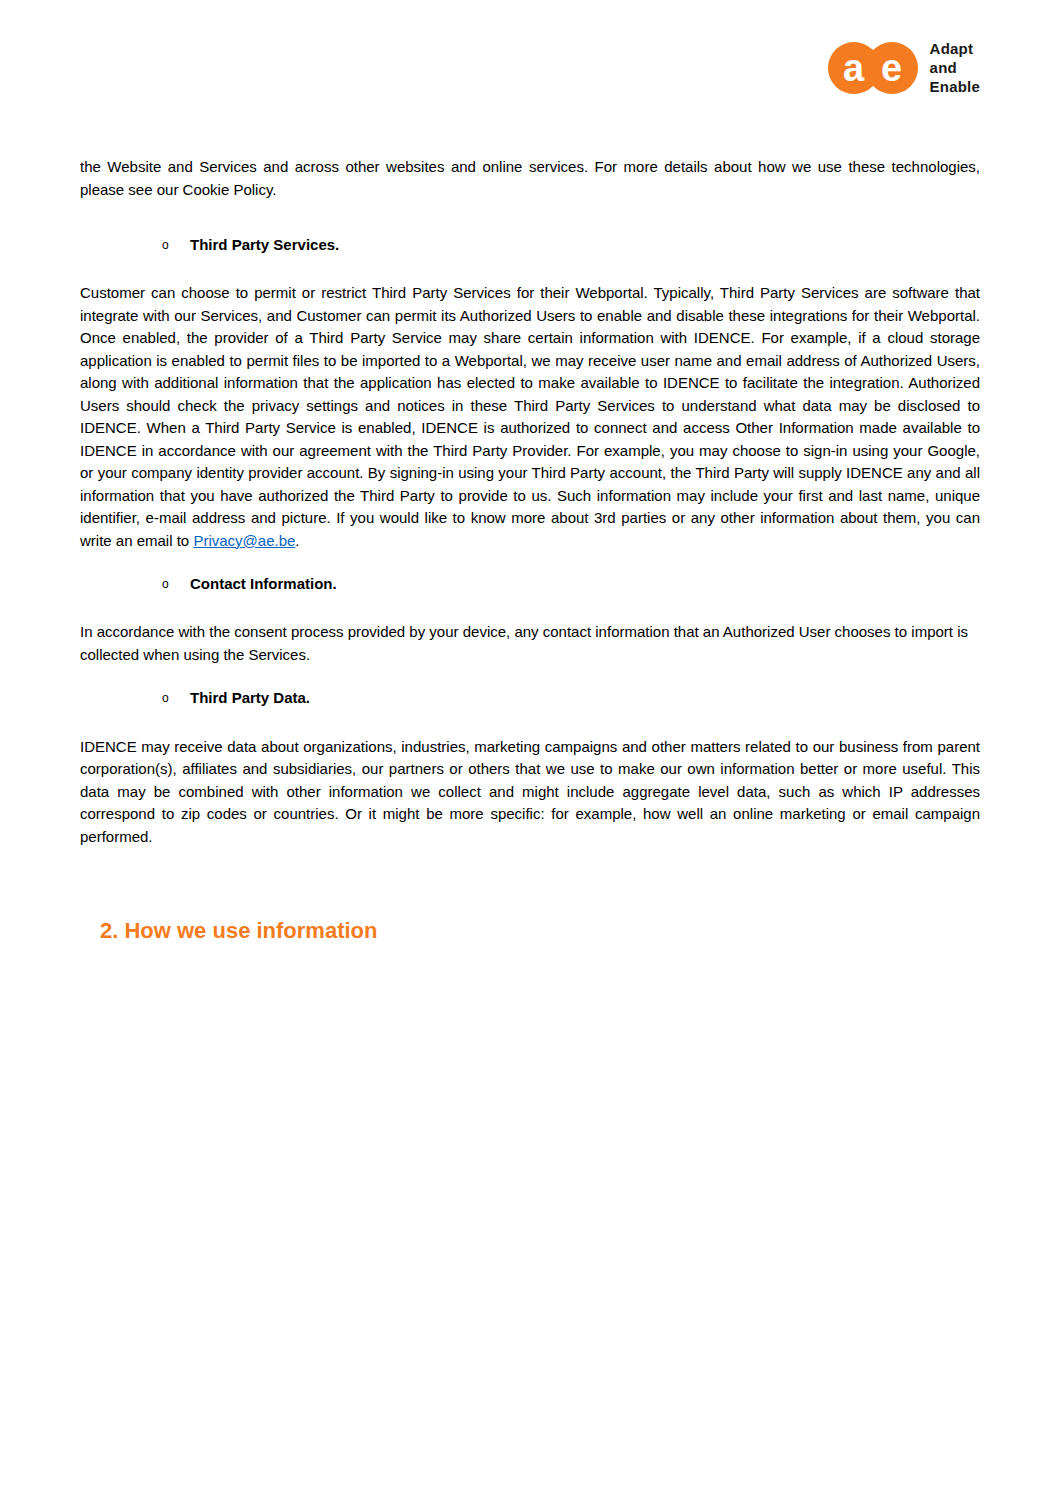Adapt
and
Enable
the Website and Services and across other websites and online services. For more details about how we use these technologies, please see our Cookie Policy.
Third Party Services.
Customer can choose to permit or restrict Third Party Services for their Webportal. Typically, Third Party Services are software that integrate with our Services, and Customer can permit its Authorized Users to enable and disable these integrations for their Webportal. Once enabled, the provider of a Third Party Service may share certain information with IDENCE. For example, if a cloud storage application is enabled to permit files to be imported to a Webportal, we may receive user name and email address of Authorized Users, along with additional information that the application has elected to make available to IDENCE to facilitate the integration. Authorized Users should check the privacy settings and notices in these Third Party Services to understand what data may be disclosed to IDENCE. When a Third Party Service is enabled, IDENCE is authorized to connect and access Other Information made available to IDENCE in accordance with our agreement with the Third Party Provider. For example, you may choose to sign-in using your Google, or your company identity provider account. By signing-in using your Third Party account, the Third Party will supply IDENCE any and all information that you have authorized the Third Party to provide to us. Such information may include your first and last name, unique identifier, e-mail address and picture. If you would like to know more about 3rd parties or any other information about them, you can write an email to Privacy@ae.be.
Contact Information.
In accordance with the consent process provided by your device, any contact information that an Authorized User chooses to import is collected when using the Services.
Third Party Data.
IDENCE may receive data about organizations, industries, marketing campaigns and other matters related to our business from parent corporation(s), affiliates and subsidiaries, our partners or others that we use to make our own information better or more useful. This data may be combined with other information we collect and might include aggregate level data, such as which IP addresses correspond to zip codes or countries. Or it might be more specific: for example, how well an online marketing or email campaign performed.
2. How we use information